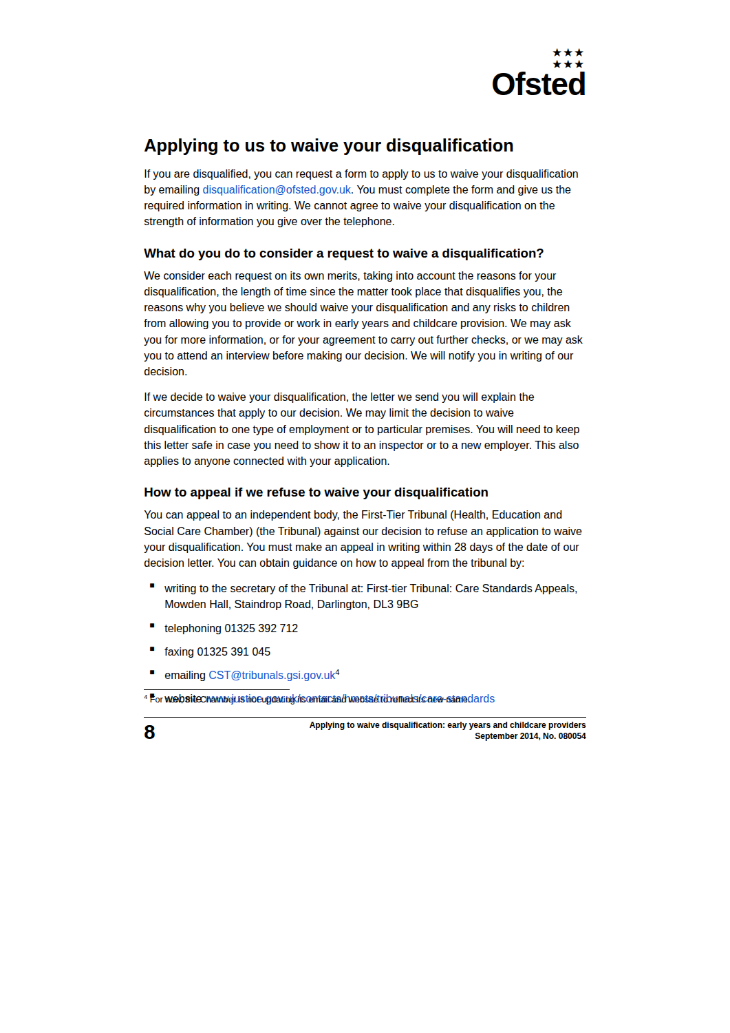★★★
★★★
Ofsted
Applying to us to waive your disqualification
If you are disqualified, you can request a form to apply to us to waive your disqualification by emailing disqualification@ofsted.gov.uk. You must complete the form and give us the required information in writing. We cannot agree to waive your disqualification on the strength of information you give over the telephone.
What do you do to consider a request to waive a disqualification?
We consider each request on its own merits, taking into account the reasons for your disqualification, the length of time since the matter took place that disqualifies you, the reasons why you believe we should waive your disqualification and any risks to children from allowing you to provide or work in early years and childcare provision. We may ask you for more information, or for your agreement to carry out further checks, or we may ask you to attend an interview before making our decision. We will notify you in writing of our decision.
If we decide to waive your disqualification, the letter we send you will explain the circumstances that apply to our decision. We may limit the decision to waive disqualification to one type of employment or to particular premises. You will need to keep this letter safe in case you need to show it to an inspector or to a new employer. This also applies to anyone connected with your application.
How to appeal if we refuse to waive your disqualification
You can appeal to an independent body, the First-Tier Tribunal (Health, Education and Social Care Chamber) (the Tribunal) against our decision to refuse an application to waive your disqualification. You must make an appeal in writing within 28 days of the date of our decision letter. You can obtain guidance on how to appeal from the tribunal by:
writing to the secretary of the Tribunal at: First-tier Tribunal: Care Standards Appeals, Mowden Hall, Staindrop Road, Darlington, DL3 9BG
telephoning 01325 392 712
faxing 01325 391 045
emailing CST@tribunals.gsi.gov.uk4
website www.justice.gov.uk/contacts/hmcts/tribunals/care-standards
4 For now, the Chamber is not updating its email and website to reflect its new name.
8
Applying to waive disqualification: early years and childcare providers
September 2014, No. 080054